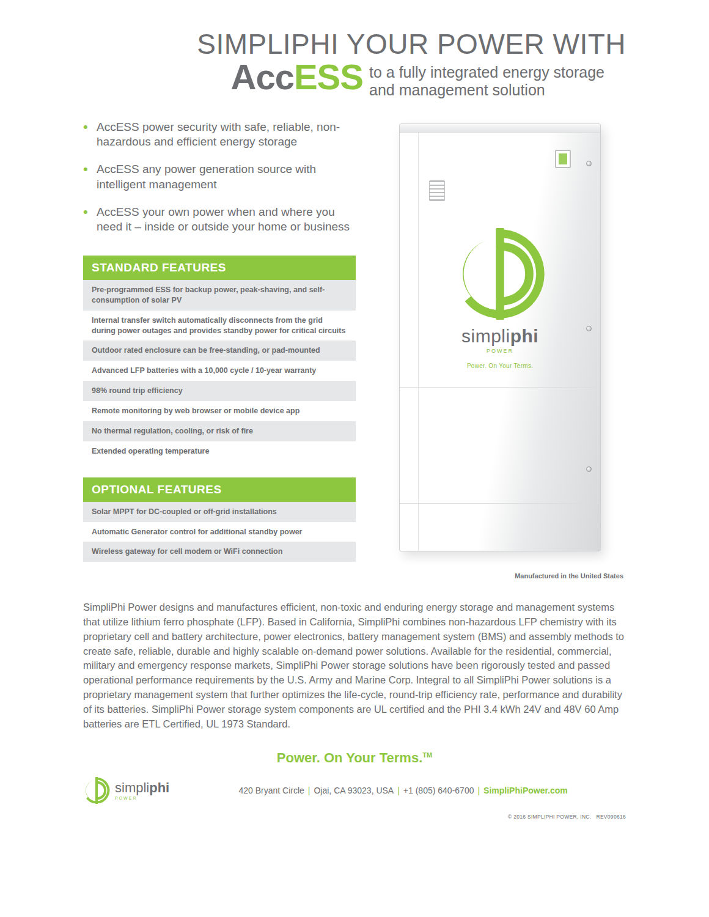SimpliPhi Your Power With
Acc ESS
to a fully integrated energy storage and management solution
AccESS power security with safe, reliable, non-hazardous and efficient energy storage
AccESS any power generation source with intelligent management
AccESS your own power when and where you need it – inside or outside your home or business
Standard Features
Pre-programmed ESS for backup power, peak-shaving, and self-consumption of solar PV
Internal transfer switch automatically disconnects from the grid during power outages and provides standby power for critical circuits
Outdoor rated enclosure can be free-standing, or pad-mounted
Advanced LFP batteries with a 10,000 cycle / 10-year warranty
98% round trip efficiency
Remote monitoring by web browser or mobile device app
No thermal regulation, cooling, or risk of fire
Extended operating temperature
Optional Features
Solar MPPT for DC-coupled or off-grid installations
Automatic Generator control for additional standby power
Wireless gateway for cell modem or WiFi connection
simpliphi
Power
Power. On Your Terms.
Manufactured in the United States
SimpliPhi Power designs and manufactures efficient, non-toxic and enduring energy storage and management systems that utilize lithium ferro phosphate (LFP). Based in California, SimpliPhi combines non-hazardous LFP chemistry with its proprietary cell and battery architecture, power electronics, battery management system (BMS) and assembly methods to create safe, reliable, durable and highly scalable on-demand power solutions. Available for the residential, commercial, military and emergency response markets, SimpliPhi Power storage solutions have been rigorously tested and passed operational performance requirements by the U.S. Army and Marine Corp. Integral to all SimpliPhi Power solutions is a proprietary management system that further optimizes the life-cycle, round-trip efficiency rate, performance and durability of its batteries. SimpliPhi Power storage system components are UL certified and the PHI 3.4 kWh 24V and 48V 60 Amp batteries are ETL Certified, UL 1973 Standard.
Power. On Your Terms.TM
simpliphi
Power
420 Bryant Circle|Ojai, CA 93023, USA|+1 (805) 640-6700|SimpliPhiPower.com
© 2016 SIMPLIPHI POWER, INC. REV090616